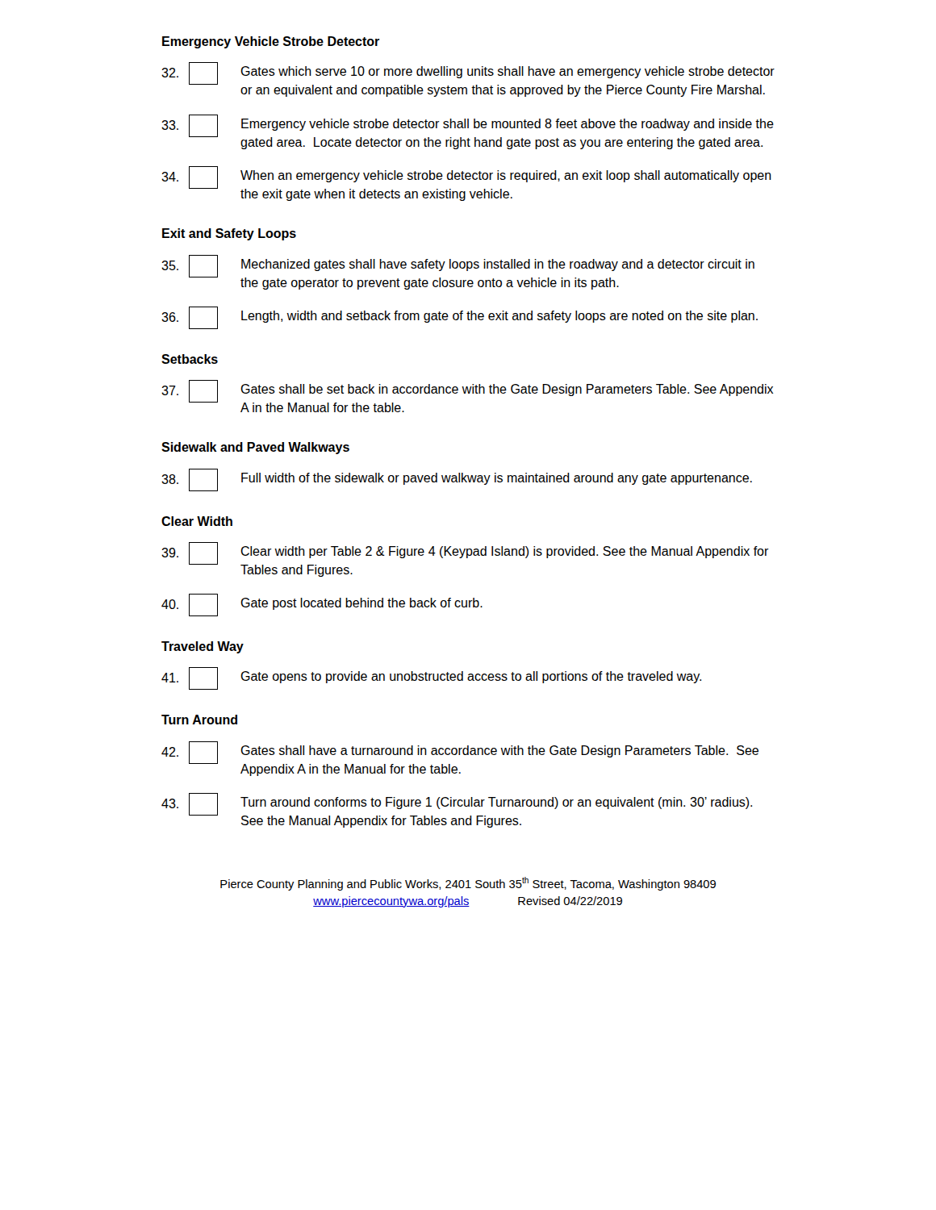Emergency Vehicle Strobe Detector
32.
Gates which serve 10 or more dwelling units shall have an emergency vehicle strobe detector or an equivalent and compatible system that is approved by the Pierce County Fire Marshal.
33.
Emergency vehicle strobe detector shall be mounted 8 feet above the roadway and inside the gated area. Locate detector on the right hand gate post as you are entering the gated area.
34.
When an emergency vehicle strobe detector is required, an exit loop shall automatically open the exit gate when it detects an existing vehicle.
Exit and Safety Loops
35.
Mechanized gates shall have safety loops installed in the roadway and a detector circuit in the gate operator to prevent gate closure onto a vehicle in its path.
36.
Length, width and setback from gate of the exit and safety loops are noted on the site plan.
Setbacks
37.
Gates shall be set back in accordance with the Gate Design Parameters Table. See Appendix A in the Manual for the table.
Sidewalk and Paved Walkways
38.
Full width of the sidewalk or paved walkway is maintained around any gate appurtenance.
Clear Width
39.
Clear width per Table 2 & Figure 4 (Keypad Island) is provided. See the Manual Appendix for Tables and Figures.
40.
Gate post located behind the back of curb.
Traveled Way
41.
Gate opens to provide an unobstructed access to all portions of the traveled way.
Turn Around
42.
Gates shall have a turnaround in accordance with the Gate Design Parameters Table. See Appendix A in the Manual for the table.
43.
Turn around conforms to Figure 1 (Circular Turnaround) or an equivalent (min. 30’ radius). See the Manual Appendix for Tables and Figures.
Pierce County Planning and Public Works, 2401 South 35th Street, Tacoma, Washington 98409
www.piercecountywa.org/pals Revised 04/22/2019